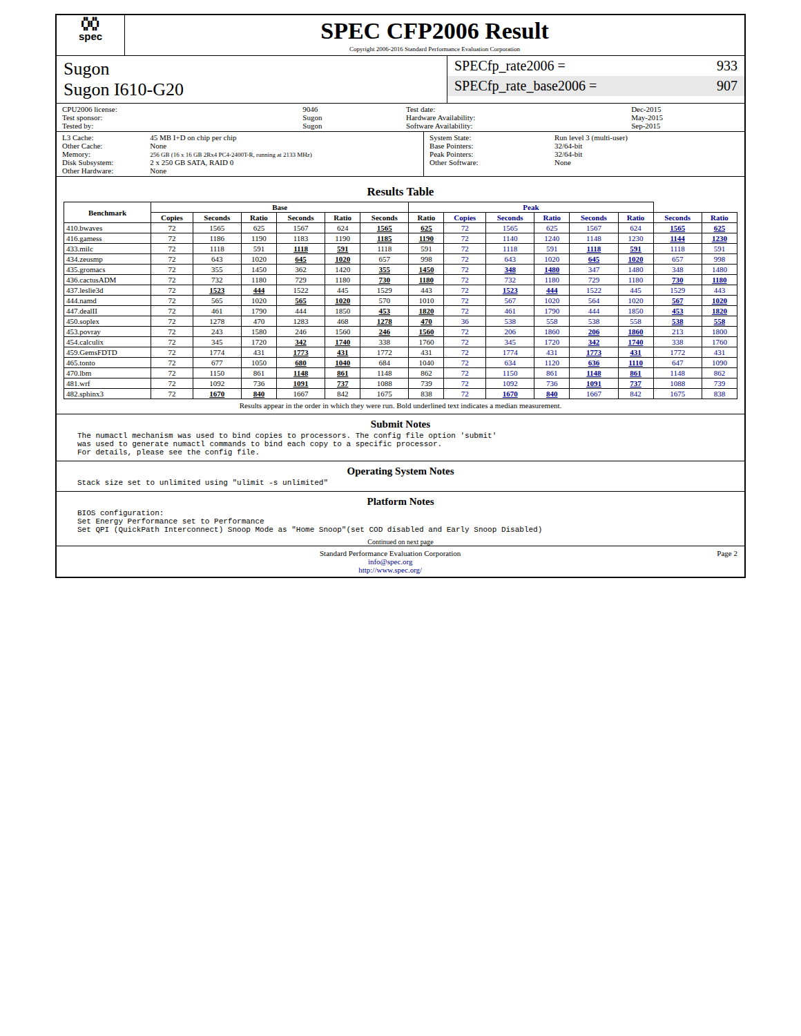▞▚▞▚
▚▞▚▞
spec
SPEC CFP2006 Result
Copyright 2006-2016 Standard Performance Evaluation Corporation
Sugon
Sugon I610-G20
SPECfp_rate2006 = 933
SPECfp_rate_base2006 = 907
| CPU2006 license: | 9046 |
| Test sponsor: | Sugon |
| Tested by: | Sugon |
| Test date: | Dec-2015 |
| Hardware Availability: | May-2015 |
| Software Availability: | Sep-2015 |
| L3 Cache: | 45 MB I+D on chip per chip |
| Other Cache: | None |
| Memory: | 256 GB (16 x 16 GB 2Rx4 PC4-2400T-R, running at 2133 MHz) |
| Disk Subsystem: | 2 x 250 GB SATA, RAID 0 |
| Other Hardware: | None |
| System State: | Run level 3 (multi-user) |
| Base Pointers: | 32/64-bit |
| Peak Pointers: | 32/64-bit |
| Other Software: | None |
Results Table
| Benchmark | Base | Peak |
| --- | --- | --- |
| Copies | Seconds | Ratio | Seconds | Ratio | Seconds | Ratio | Copies | Seconds | Ratio | Seconds | Ratio | Seconds | Ratio |
| 410.bwaves | 72 | 1565 | 625 | 1567 | 624 | 1565 | 625 | 72 | 1565 | 625 | 1567 | 624 | 1565 | 625 |
| 416.gamess | 72 | 1186 | 1190 | 1183 | 1190 | 1185 | 1190 | 72 | 1140 | 1240 | 1148 | 1230 | 1144 | 1230 |
| 433.milc | 72 | 1118 | 591 | 1118 | 591 | 1118 | 591 | 72 | 1118 | 591 | 1118 | 591 | 1118 | 591 |
| 434.zeusmp | 72 | 643 | 1020 | 645 | 1020 | 657 | 998 | 72 | 643 | 1020 | 645 | 1020 | 657 | 998 |
| 435.gromacs | 72 | 355 | 1450 | 362 | 1420 | 355 | 1450 | 72 | 348 | 1480 | 347 | 1480 | 348 | 1480 |
| 436.cactusADM | 72 | 732 | 1180 | 729 | 1180 | 730 | 1180 | 72 | 732 | 1180 | 729 | 1180 | 730 | 1180 |
| 437.leslie3d | 72 | 1523 | 444 | 1522 | 445 | 1529 | 443 | 72 | 1523 | 444 | 1522 | 445 | 1529 | 443 |
| 444.namd | 72 | 565 | 1020 | 565 | 1020 | 570 | 1010 | 72 | 567 | 1020 | 564 | 1020 | 567 | 1020 |
| 447.dealII | 72 | 461 | 1790 | 444 | 1850 | 453 | 1820 | 72 | 461 | 1790 | 444 | 1850 | 453 | 1820 |
| 450.soplex | 72 | 1278 | 470 | 1283 | 468 | 1278 | 470 | 36 | 538 | 558 | 538 | 558 | 538 | 558 |
| 453.povray | 72 | 243 | 1580 | 246 | 1560 | 246 | 1560 | 72 | 206 | 1860 | 206 | 1860 | 213 | 1800 |
| 454.calculix | 72 | 345 | 1720 | 342 | 1740 | 338 | 1760 | 72 | 345 | 1720 | 342 | 1740 | 338 | 1760 |
| 459.GemsFDTD | 72 | 1774 | 431 | 1773 | 431 | 1772 | 431 | 72 | 1774 | 431 | 1773 | 431 | 1772 | 431 |
| 465.tonto | 72 | 677 | 1050 | 680 | 1040 | 684 | 1040 | 72 | 634 | 1120 | 636 | 1110 | 647 | 1090 |
| 470.lbm | 72 | 1150 | 861 | 1148 | 861 | 1148 | 862 | 72 | 1150 | 861 | 1148 | 861 | 1148 | 862 |
| 481.wrf | 72 | 1092 | 736 | 1091 | 737 | 1088 | 739 | 72 | 1092 | 736 | 1091 | 737 | 1088 | 739 |
| 482.sphinx3 | 72 | 1670 | 840 | 1667 | 842 | 1675 | 838 | 72 | 1670 | 840 | 1667 | 842 | 1675 | 838 |
Results appear in the order in which they were run. Bold underlined text indicates a median measurement.
Submit Notes
The numactl mechanism was used to bind copies to processors. The config file option 'submit'
was used to generate numactl commands to bind each copy to a specific processor.
For details, please see the config file.
Operating System Notes
Stack size set to unlimited using "ulimit -s unlimited"
Platform Notes
BIOS configuration:
Set Energy Performance set to Performance
Set QPI (QuickPath Interconnect) Snoop Mode as "Home Snoop"(set COD disabled and Early Snoop Disabled)
Continued on next page
Standard Performance Evaluation Corporation
info@spec.org
http://www.spec.org/
Page 2